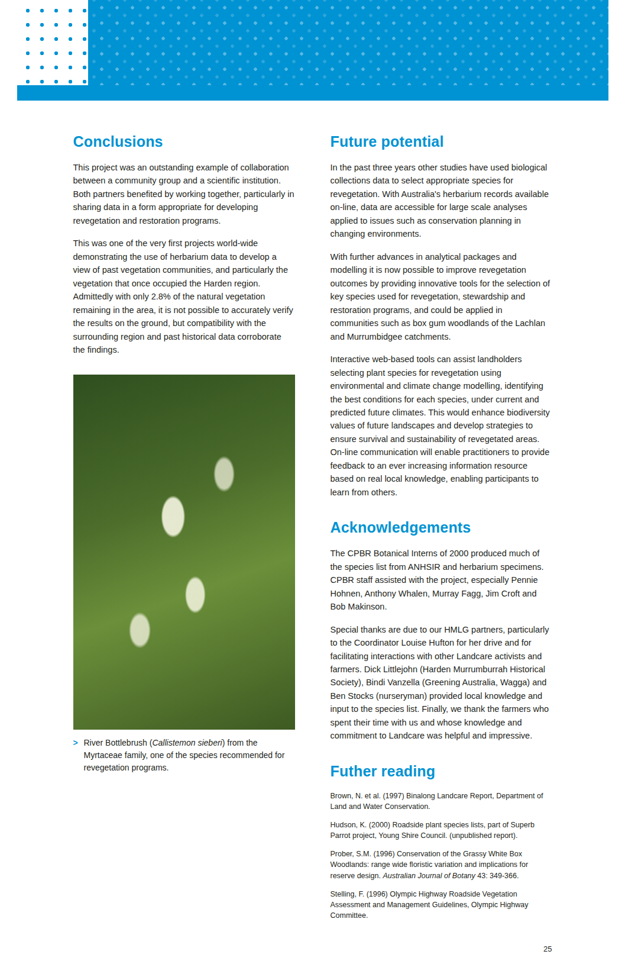Conclusions
This project was an outstanding example of collaboration between a community group and a scientific institution. Both partners benefited by working together, particularly in sharing data in a form appropriate for developing revegetation and restoration programs.
This was one of the very first projects world-wide demonstrating the use of herbarium data to develop a view of past vegetation communities, and particularly the vegetation that once occupied the Harden region. Admittedly with only 2.8% of the natural vegetation remaining in the area, it is not possible to accurately verify the results on the ground, but compatibility with the surrounding region and past historical data corroborate the findings.
> River Bottlebrush (Callistemon sieberi) from the Myrtaceae family, one of the species recommended for revegetation programs.
Future potential
In the past three years other studies have used biological collections data to select appropriate species for revegetation. With Australia's herbarium records available on-line, data are accessible for large scale analyses applied to issues such as conservation planning in changing environments.
With further advances in analytical packages and modelling it is now possible to improve revegetation outcomes by providing innovative tools for the selection of key species used for revegetation, stewardship and restoration programs, and could be applied in communities such as box gum woodlands of the Lachlan and Murrumbidgee catchments.
Interactive web-based tools can assist landholders selecting plant species for revegetation using environmental and climate change modelling, identifying the best conditions for each species, under current and predicted future climates. This would enhance biodiversity values of future landscapes and develop strategies to ensure survival and sustainability of revegetated areas. On-line communication will enable practitioners to provide feedback to an ever increasing information resource based on real local knowledge, enabling participants to learn from others.
Acknowledgements
The CPBR Botanical Interns of 2000 produced much of the species list from ANHSIR and herbarium specimens. CPBR staff assisted with the project, especially Pennie Hohnen, Anthony Whalen, Murray Fagg, Jim Croft and Bob Makinson.
Special thanks are due to our HMLG partners, particularly to the Coordinator Louise Hufton for her drive and for facilitating interactions with other Landcare activists and farmers. Dick Littlejohn (Harden Murrumburrah Historical Society), Bindi Vanzella (Greening Australia, Wagga) and Ben Stocks (nurseryman) provided local knowledge and input to the species list. Finally, we thank the farmers who spent their time with us and whose knowledge and commitment to Landcare was helpful and impressive.
Futher reading
Brown, N. et al. (1997) Binalong Landcare Report, Department of Land and Water Conservation.
Hudson, K. (2000) Roadside plant species lists, part of Superb Parrot project, Young Shire Council. (unpublished report).
Prober, S.M. (1996) Conservation of the Grassy White Box Woodlands: range wide floristic variation and implications for reserve design. Australian Journal of Botany 43: 349-366.
Stelling, F. (1996) Olympic Highway Roadside Vegetation Assessment and Management Guidelines, Olympic Highway Committee.
25